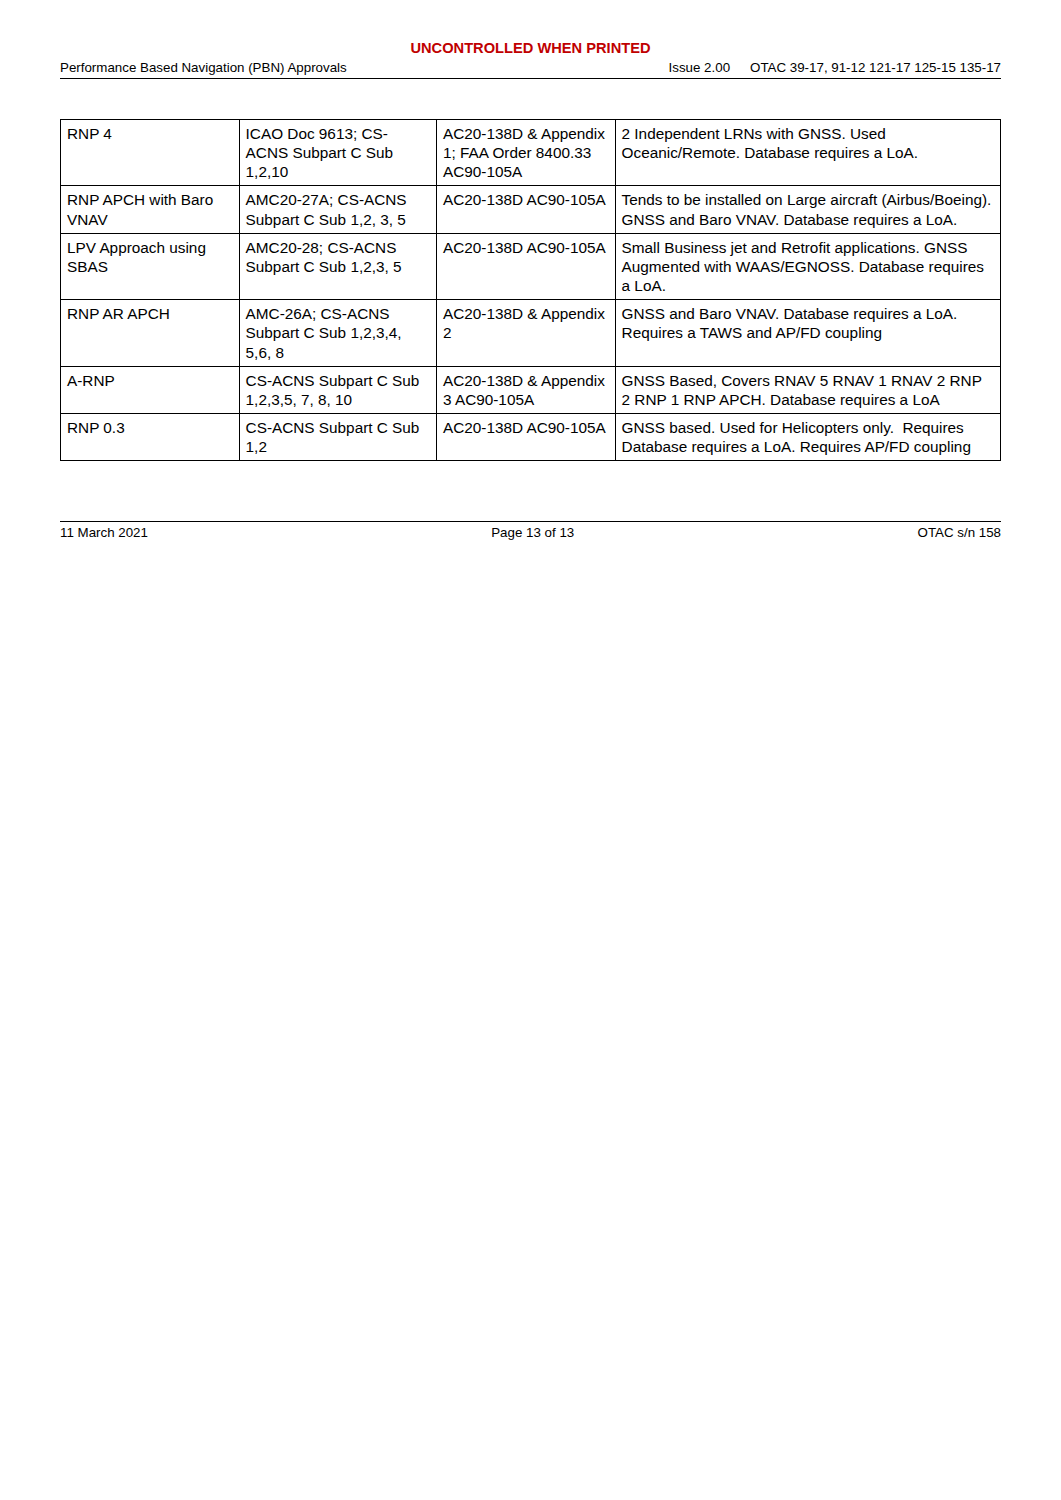UNCONTROLLED WHEN PRINTED
Performance Based Navigation (PBN) Approvals
Issue 2.00
OTAC 39-17, 91-12 121-17 125-15 135-17
| RNP 4 | ICAO Doc 9613; CS-ACNS Subpart C Sub 1,2,10 | AC20-138D & Appendix 1; FAA Order 8400.33 AC90-105A | 2 Independent LRNs with GNSS. Used Oceanic/Remote. Database requires a LoA. |
| RNP APCH with Baro VNAV | AMC20-27A; CS-ACNS Subpart C Sub 1,2, 3, 5 | AC20-138D AC90-105A | Tends to be installed on Large aircraft (Airbus/Boeing). GNSS and Baro VNAV. Database requires a LoA. |
| LPV Approach using SBAS | AMC20-28; CS-ACNS Subpart C Sub 1,2,3, 5 | AC20-138D AC90-105A | Small Business jet and Retrofit applications. GNSS Augmented with WAAS/EGNOSS. Database requires a LoA. |
| RNP AR APCH | AMC-26A; CS-ACNS Subpart C Sub 1,2,3,4, 5,6, 8 | AC20-138D & Appendix 2 | GNSS and Baro VNAV. Database requires a LoA. Requires a TAWS and AP/FD coupling |
| A-RNP | CS-ACNS Subpart C Sub 1,2,3,5, 7, 8, 10 | AC20-138D & Appendix 3 AC90-105A | GNSS Based, Covers RNAV 5 RNAV 1 RNAV 2 RNP 2 RNP 1 RNP APCH. Database requires a LoA |
| RNP 0.3 | CS-ACNS Subpart C Sub 1,2 | AC20-138D AC90-105A | GNSS based. Used for Helicopters only. Requires Database requires a LoA. Requires AP/FD coupling |
11 March 2021
Page 13 of 13
OTAC s/n 158